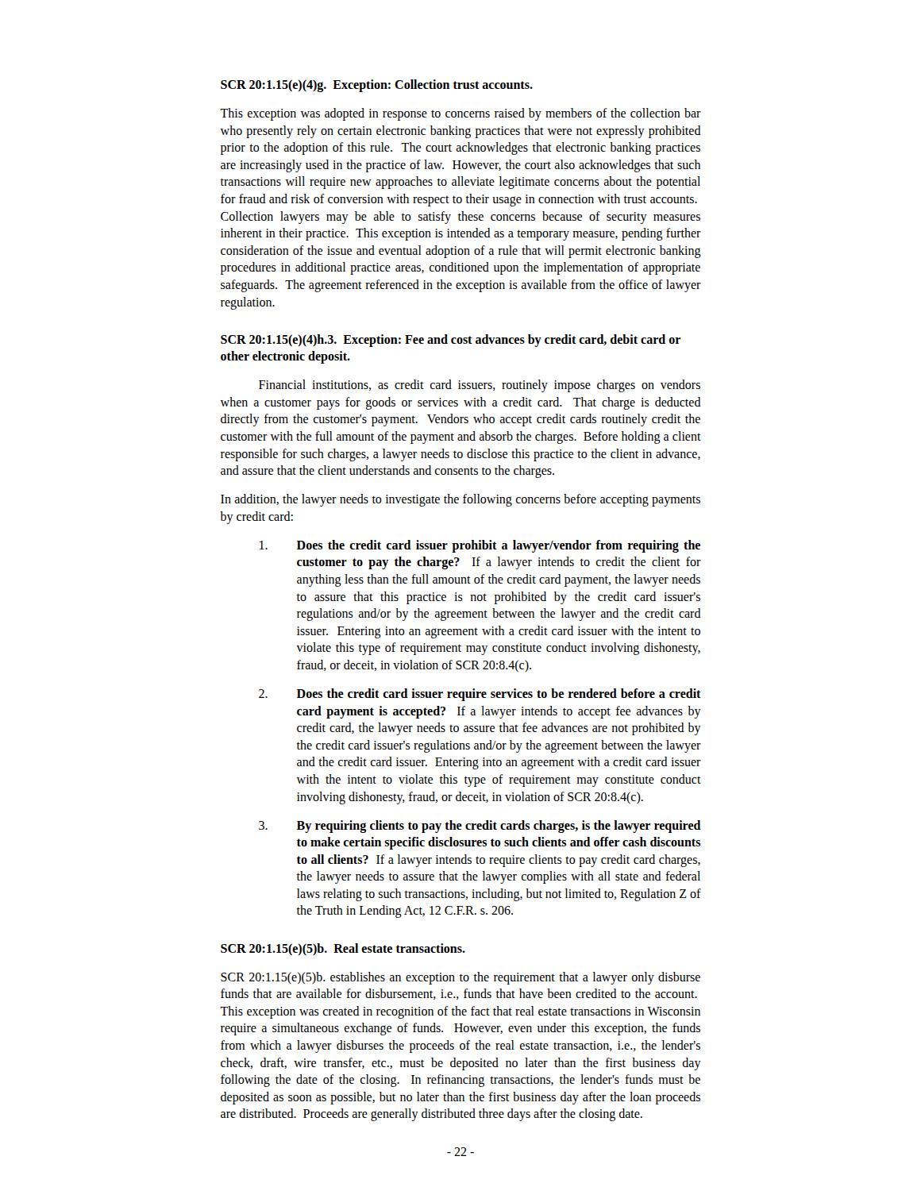SCR 20:1.15(e)(4)g. Exception: Collection trust accounts.
This exception was adopted in response to concerns raised by members of the collection bar who presently rely on certain electronic banking practices that were not expressly prohibited prior to the adoption of this rule. The court acknowledges that electronic banking practices are increasingly used in the practice of law. However, the court also acknowledges that such transactions will require new approaches to alleviate legitimate concerns about the potential for fraud and risk of conversion with respect to their usage in connection with trust accounts. Collection lawyers may be able to satisfy these concerns because of security measures inherent in their practice. This exception is intended as a temporary measure, pending further consideration of the issue and eventual adoption of a rule that will permit electronic banking procedures in additional practice areas, conditioned upon the implementation of appropriate safeguards. The agreement referenced in the exception is available from the office of lawyer regulation.
SCR 20:1.15(e)(4)h.3. Exception: Fee and cost advances by credit card, debit card or other electronic deposit.
Financial institutions, as credit card issuers, routinely impose charges on vendors when a customer pays for goods or services with a credit card. That charge is deducted directly from the customer's payment. Vendors who accept credit cards routinely credit the customer with the full amount of the payment and absorb the charges. Before holding a client responsible for such charges, a lawyer needs to disclose this practice to the client in advance, and assure that the client understands and consents to the charges.
In addition, the lawyer needs to investigate the following concerns before accepting payments by credit card:
1. Does the credit card issuer prohibit a lawyer/vendor from requiring the customer to pay the charge? If a lawyer intends to credit the client for anything less than the full amount of the credit card payment, the lawyer needs to assure that this practice is not prohibited by the credit card issuer's regulations and/or by the agreement between the lawyer and the credit card issuer. Entering into an agreement with a credit card issuer with the intent to violate this type of requirement may constitute conduct involving dishonesty, fraud, or deceit, in violation of SCR 20:8.4(c).
2. Does the credit card issuer require services to be rendered before a credit card payment is accepted? If a lawyer intends to accept fee advances by credit card, the lawyer needs to assure that fee advances are not prohibited by the credit card issuer's regulations and/or by the agreement between the lawyer and the credit card issuer. Entering into an agreement with a credit card issuer with the intent to violate this type of requirement may constitute conduct involving dishonesty, fraud, or deceit, in violation of SCR 20:8.4(c).
3. By requiring clients to pay the credit cards charges, is the lawyer required to make certain specific disclosures to such clients and offer cash discounts to all clients? If a lawyer intends to require clients to pay credit card charges, the lawyer needs to assure that the lawyer complies with all state and federal laws relating to such transactions, including, but not limited to, Regulation Z of the Truth in Lending Act, 12 C.F.R. s. 206.
SCR 20:1.15(e)(5)b. Real estate transactions.
SCR 20:1.15(e)(5)b. establishes an exception to the requirement that a lawyer only disburse funds that are available for disbursement, i.e., funds that have been credited to the account. This exception was created in recognition of the fact that real estate transactions in Wisconsin require a simultaneous exchange of funds. However, even under this exception, the funds from which a lawyer disburses the proceeds of the real estate transaction, i.e., the lender's check, draft, wire transfer, etc., must be deposited no later than the first business day following the date of the closing. In refinancing transactions, the lender's funds must be deposited as soon as possible, but no later than the first business day after the loan proceeds are distributed. Proceeds are generally distributed three days after the closing date.
- 22 -